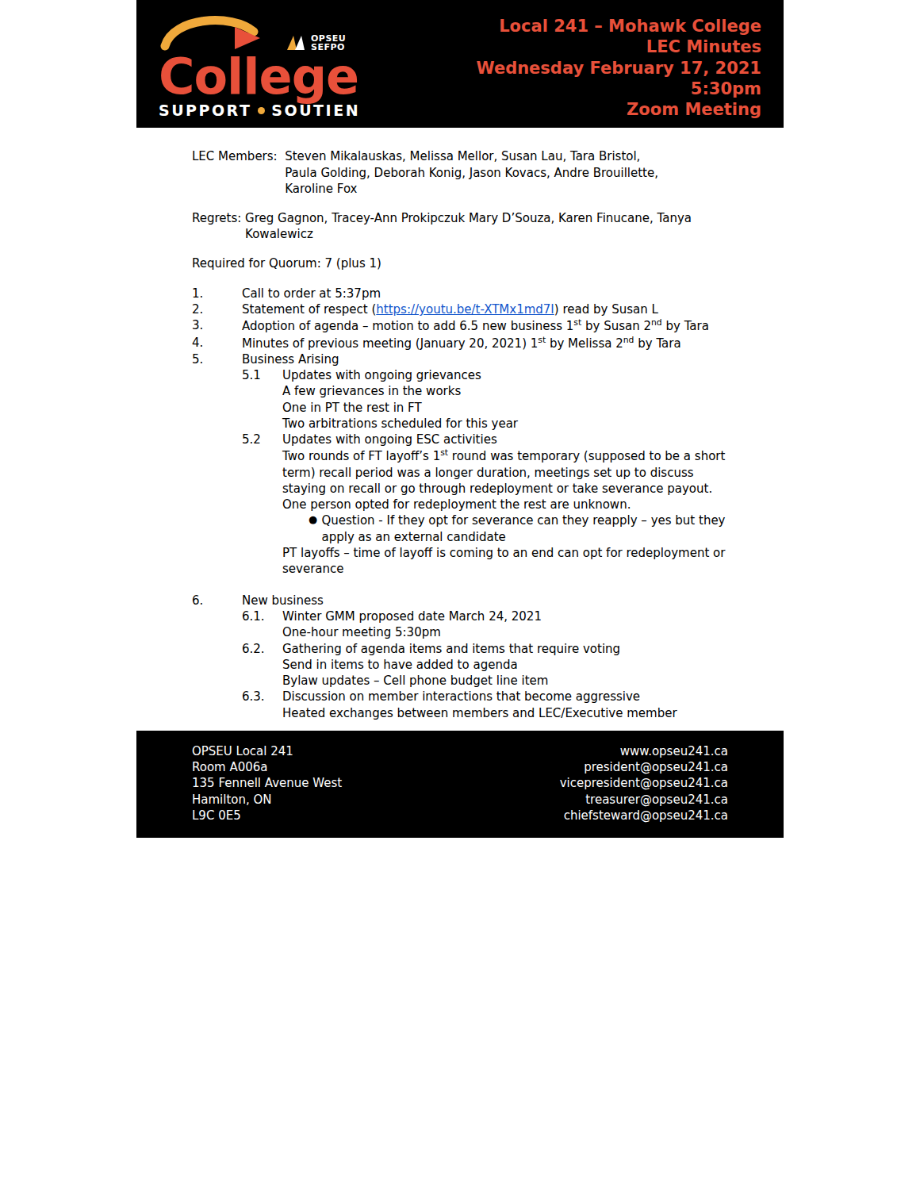OPSEU
SEFPO
College
SUPPORT SOUTIEN
Local 241 – Mohawk College
LEC Minutes
Wednesday February 17, 2021
5:30pm
Zoom Meeting
LEC Members:
Steven Mikalauskas, Melissa Mellor, Susan Lau, Tara Bristol,
Paula Golding, Deborah Konig, Jason Kovacs, Andre Brouillette,
Karoline Fox
Regrets:
Greg Gagnon, Tracey-Ann Prokipczuk Mary D’Souza, Karen Finucane, Tanya
Kowalewicz
Required for Quorum: 7 (plus 1)
1.
Call to order at 5:37pm
2.
Statement of respect (https://youtu.be/t-XTMx1md7I) read by Susan L
3.
Adoption of agenda – motion to add 6.5 new business 1st by Susan 2nd by Tara
4.
Minutes of previous meeting (January 20, 2021) 1st by Melissa 2nd by Tara
5.
Business Arising
5.1
Updates with ongoing grievances
A few grievances in the works
One in PT the rest in FT
Two arbitrations scheduled for this year
5.2
Updates with ongoing ESC activities
Two rounds of FT layoff’s 1st round was temporary (supposed to be a short term) recall period was a longer duration, meetings set up to discuss staying on recall or go through redeployment or take severance payout.
One person opted for redeployment the rest are unknown.
Question - If they opt for severance can they reapply – yes but they apply as an external candidate
PT layoffs – time of layoff is coming to an end can opt for redeployment or severance
6.
New business
6.1.
Winter GMM proposed date March 24, 2021
One-hour meeting 5:30pm
6.2.
Gathering of agenda items and items that require voting
Send in items to have added to agenda
Bylaw updates – Cell phone budget line item
6.3.
Discussion on member interactions that become aggressive
Heated exchanges between members and LEC/Executive member
OPSEU Local 241
Room A006a
135 Fennell Avenue West
Hamilton, ON
L9C 0E5
www.opseu241.ca
president@opseu241.ca
vicepresident@opseu241.ca
treasurer@opseu241.ca
chiefsteward@opseu241.ca